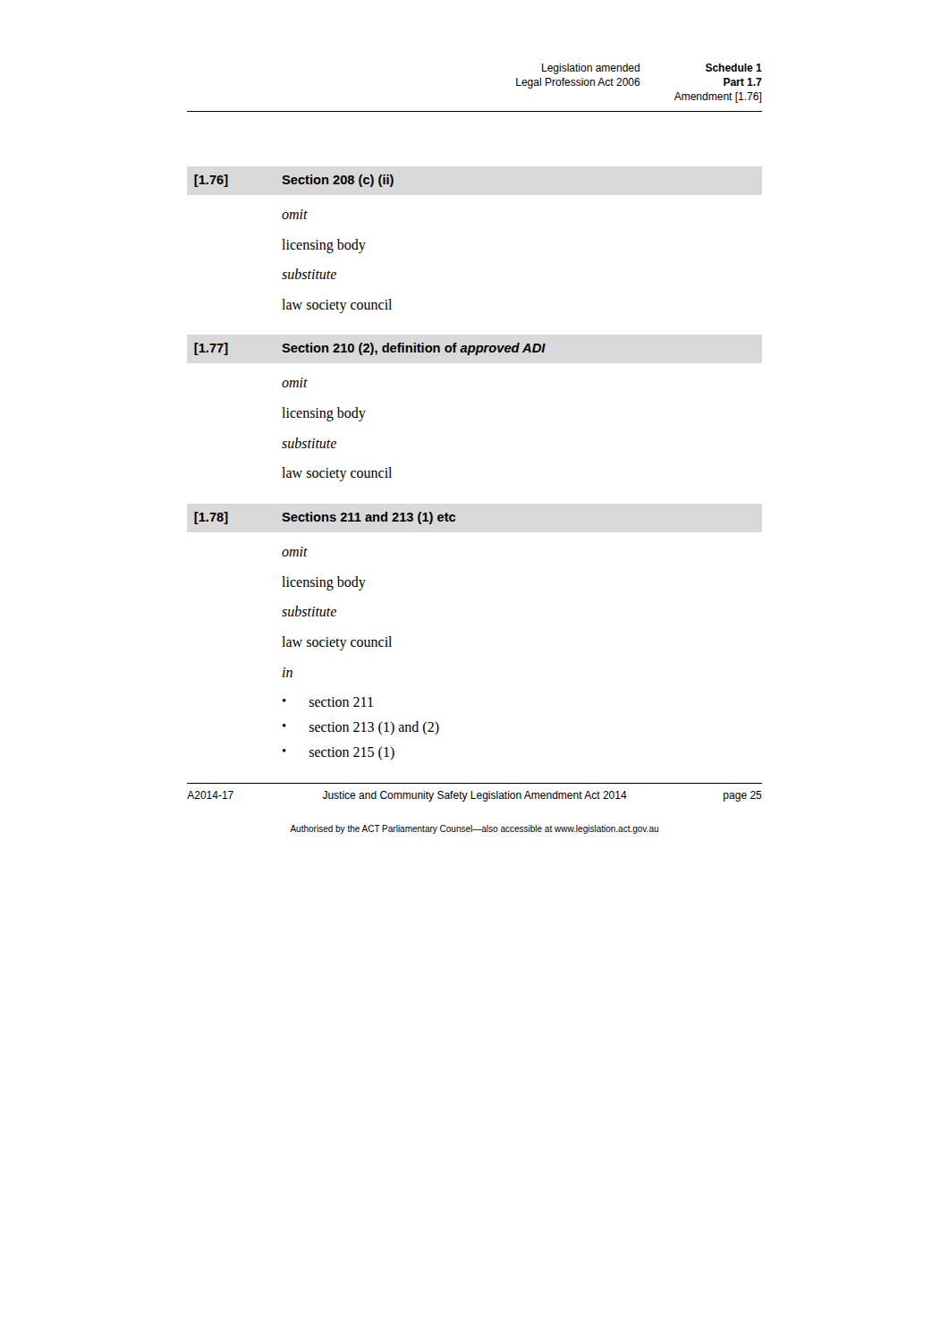| Legislation amended Legal Profession Act 2006 | Schedule 1 Part 1.7 |
| | Amendment [1.76] |
[1.76] Section 208 (c) (ii)
omit
licensing body
substitute
law society council
[1.77] Section 210 (2), definition of approved ADI
omit
licensing body
substitute
law society council
[1.78] Sections 211 and 213 (1) etc
omit
licensing body
substitute
law society council
in
section 211
section 213 (1) and (2)
section 215 (1)
| A2014-17 | Justice and Community Safety Legislation Amendment Act 2014 | page 25 |
Authorised by the ACT Parliamentary Counsel—also accessible at www.legislation.act.gov.au